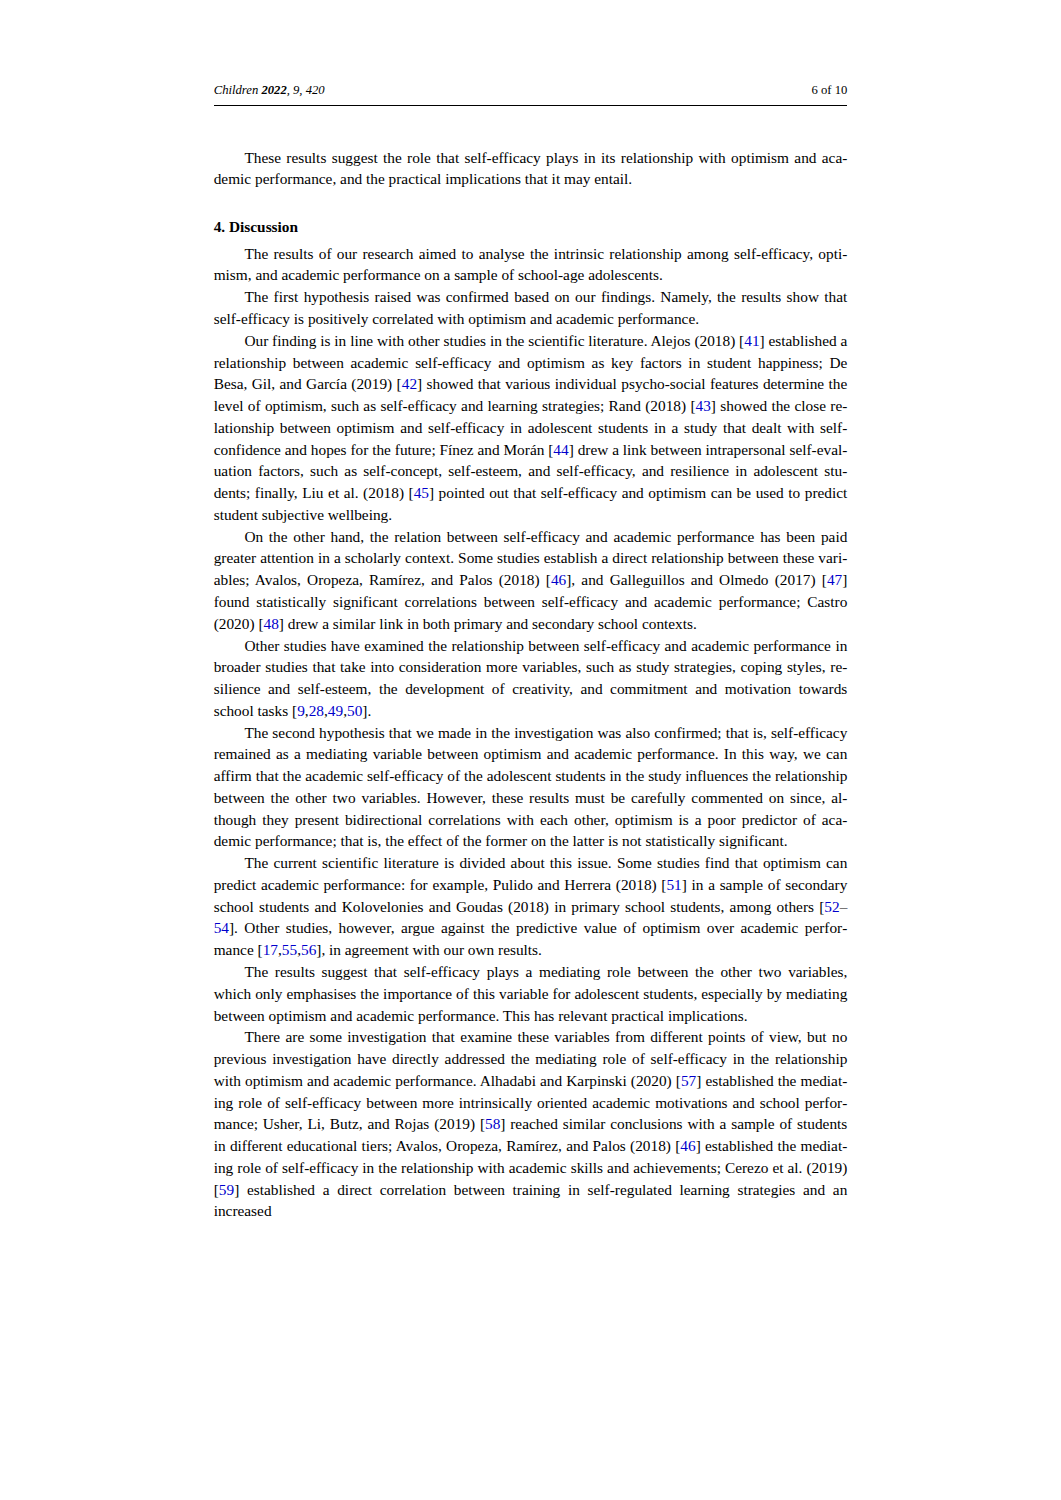Children 2022, 9, 420 6 of 10
These results suggest the role that self-efficacy plays in its relationship with optimism and academic performance, and the practical implications that it may entail.
4. Discussion
The results of our research aimed to analyse the intrinsic relationship among self-efficacy, optimism, and academic performance on a sample of school-age adolescents.
The first hypothesis raised was confirmed based on our findings. Namely, the results show that self-efficacy is positively correlated with optimism and academic performance.
Our finding is in line with other studies in the scientific literature. Alejos (2018) [41] established a relationship between academic self-efficacy and optimism as key factors in student happiness; De Besa, Gil, and García (2019) [42] showed that various individual psycho-social features determine the level of optimism, such as self-efficacy and learning strategies; Rand (2018) [43] showed the close relationship between optimism and self-efficacy in adolescent students in a study that dealt with self-confidence and hopes for the future; Fínez and Morán [44] drew a link between intrapersonal self-evaluation factors, such as self-concept, self-esteem, and self-efficacy, and resilience in adolescent students; finally, Liu et al. (2018) [45] pointed out that self-efficacy and optimism can be used to predict student subjective wellbeing.
On the other hand, the relation between self-efficacy and academic performance has been paid greater attention in a scholarly context. Some studies establish a direct relationship between these variables; Avalos, Oropeza, Ramírez, and Palos (2018) [46], and Galleguillos and Olmedo (2017) [47] found statistically significant correlations between self-efficacy and academic performance; Castro (2020) [48] drew a similar link in both primary and secondary school contexts.
Other studies have examined the relationship between self-efficacy and academic performance in broader studies that take into consideration more variables, such as study strategies, coping styles, resilience and self-esteem, the development of creativity, and commitment and motivation towards school tasks [9,28,49,50].
The second hypothesis that we made in the investigation was also confirmed; that is, self-efficacy remained as a mediating variable between optimism and academic performance. In this way, we can affirm that the academic self-efficacy of the adolescent students in the study influences the relationship between the other two variables. However, these results must be carefully commented on since, although they present bidirectional correlations with each other, optimism is a poor predictor of academic performance; that is, the effect of the former on the latter is not statistically significant.
The current scientific literature is divided about this issue. Some studies find that optimism can predict academic performance: for example, Pulido and Herrera (2018) [51] in a sample of secondary school students and Kolovelonies and Goudas (2018) in primary school students, among others [52–54]. Other studies, however, argue against the predictive value of optimism over academic performance [17,55,56], in agreement with our own results.
The results suggest that self-efficacy plays a mediating role between the other two variables, which only emphasises the importance of this variable for adolescent students, especially by mediating between optimism and academic performance. This has relevant practical implications.
There are some investigation that examine these variables from different points of view, but no previous investigation have directly addressed the mediating role of self-efficacy in the relationship with optimism and academic performance. Alhadabi and Karpinski (2020) [57] established the mediating role of self-efficacy between more intrinsically oriented academic motivations and school performance; Usher, Li, Butz, and Rojas (2019) [58] reached similar conclusions with a sample of students in different educational tiers; Avalos, Oropeza, Ramírez, and Palos (2018) [46] established the mediating role of self-efficacy in the relationship with academic skills and achievements; Cerezo et al. (2019) [59] established a direct correlation between training in self-regulated learning strategies and an increased